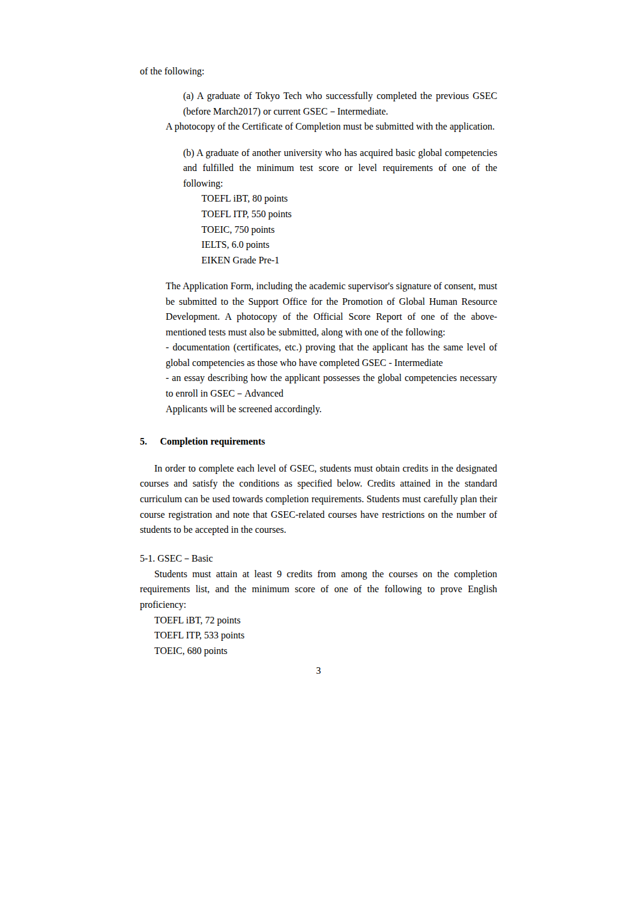of the following:
(a) A graduate of Tokyo Tech who successfully completed the previous GSEC (before March2017) or current GSEC－Intermediate.
A photocopy of the Certificate of Completion must be submitted with the application.
(b) A graduate of another university who has acquired basic global competencies and fulfilled the minimum test score or level requirements of one of the following:
TOEFL iBT, 80 points
TOEFL ITP, 550 points
TOEIC, 750 points
IELTS, 6.0 points
EIKEN Grade Pre-1
The Application Form, including the academic supervisor's signature of consent, must be submitted to the Support Office for the Promotion of Global Human Resource Development. A photocopy of the Official Score Report of one of the above-mentioned tests must also be submitted, along with one of the following:
- documentation (certificates, etc.) proving that the applicant has the same level of global competencies as those who have completed GSEC - Intermediate
- an essay describing how the applicant possesses the global competencies necessary to enroll in GSEC－Advanced
Applicants will be screened accordingly.
5. Completion requirements
In order to complete each level of GSEC, students must obtain credits in the designated courses and satisfy the conditions as specified below. Credits attained in the standard curriculum can be used towards completion requirements. Students must carefully plan their course registration and note that GSEC-related courses have restrictions on the number of students to be accepted in the courses.
5-1. GSEC－Basic
Students must attain at least 9 credits from among the courses on the completion requirements list, and the minimum score of one of the following to prove English proficiency:
TOEFL iBT, 72 points
TOEFL ITP, 533 points
TOEIC, 680 points
3